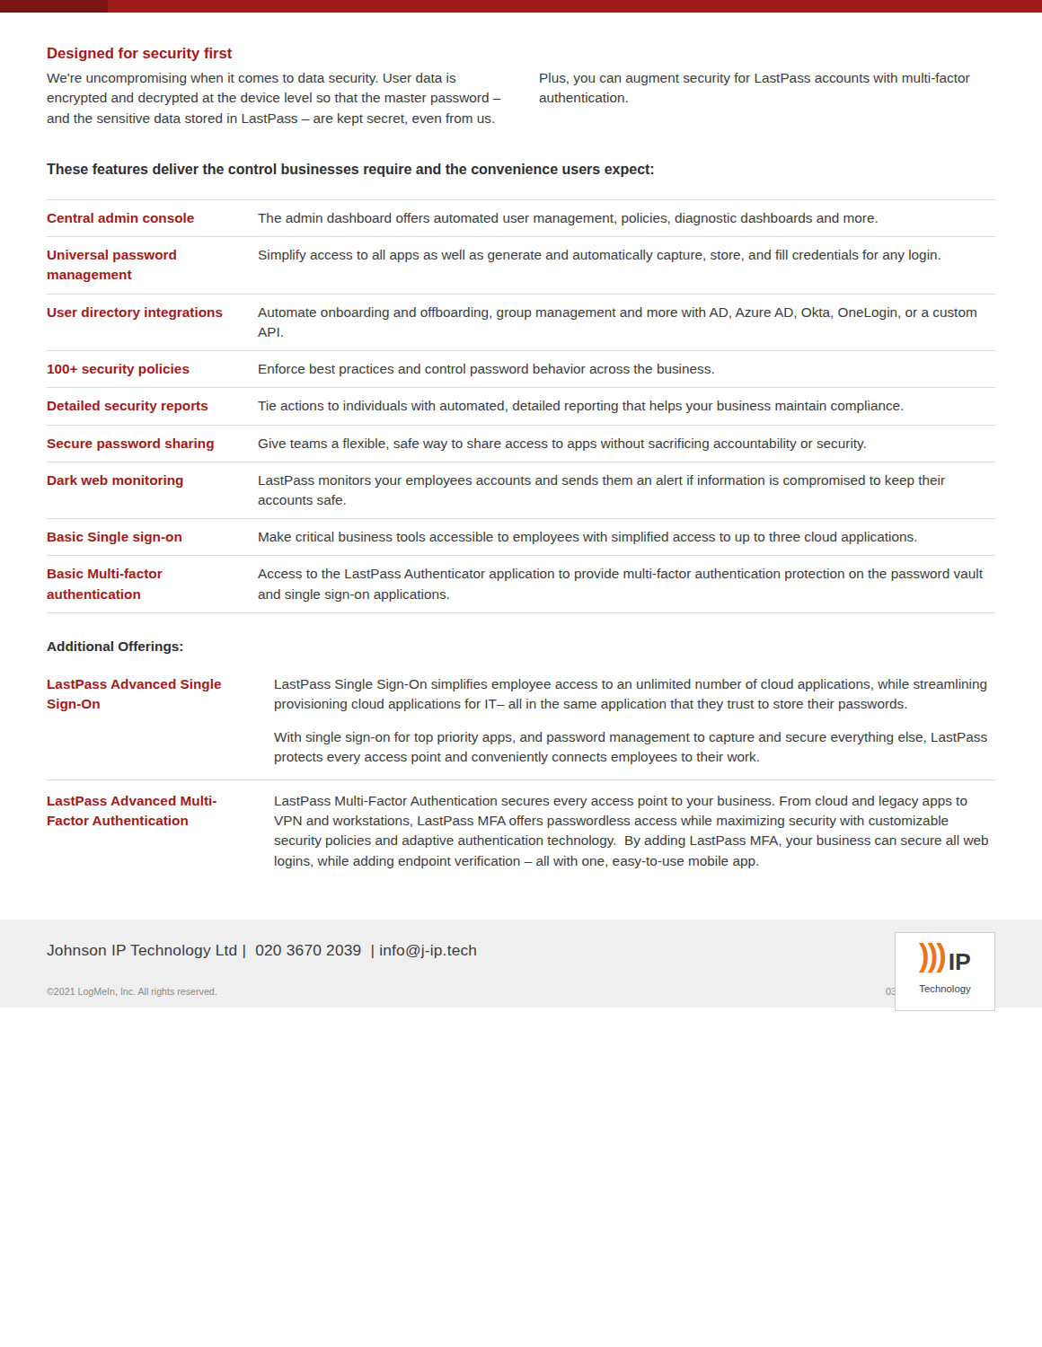Designed for security first
We're uncompromising when it comes to data security. User data is encrypted and decrypted at the device level so that the master password – and the sensitive data stored in LastPass – are kept secret, even from us.
Plus, you can augment security for LastPass accounts with multi-factor authentication.
These features deliver the control businesses require and the convenience users expect:
| Central admin console | The admin dashboard offers automated user management, policies, diagnostic dashboards and more. |
| Universal password management | Simplify access to all apps as well as generate and automatically capture, store, and fill credentials for any login. |
| User directory integrations | Automate onboarding and offboarding, group management and more with AD, Azure AD, Okta, OneLogin, or a custom API. |
| 100+ security policies | Enforce best practices and control password behavior across the business. |
| Detailed security reports | Tie actions to individuals with automated, detailed reporting that helps your business maintain compliance. |
| Secure password sharing | Give teams a flexible, safe way to share access to apps without sacrificing accountability or security. |
| Dark web monitoring | LastPass monitors your employees accounts and sends them an alert if information is compromised to keep their accounts safe. |
| Basic Single sign-on | Make critical business tools accessible to employees with simplified access to up to three cloud applications. |
| Basic Multi-factor authentication | Access to the LastPass Authenticator application to provide multi-factor authentication protection on the password vault and single sign-on applications. |
Additional Offerings:
| LastPass Advanced Single Sign-On | LastPass Single Sign-On simplifies employee access to an unlimited number of cloud applications, while streamlining provisioning cloud applications for IT– all in the same application that they trust to store their passwords. With single sign-on for top priority apps, and password management to capture and secure everything else, LastPass protects every access point and conveniently connects employees to their work. |
| LastPass Advanced Multi-Factor Authentication | LastPass Multi-Factor Authentication secures every access point to your business. From cloud and legacy apps to VPN and workstations, LastPass MFA offers passwordless access while maximizing security with customizable security policies and adaptive authentication technology. By adding LastPass MFA, your business can secure all web logins, while adding endpoint verification – all with one, easy-to-use mobile app. |
Johnson IP Technology Ltd | 020 3670 2039 | info@j-ip.tech
))) IP
Technology
©2021 LogMeIn, Inc. All rights reserved. 03.23.2021/LMI1893/PDF